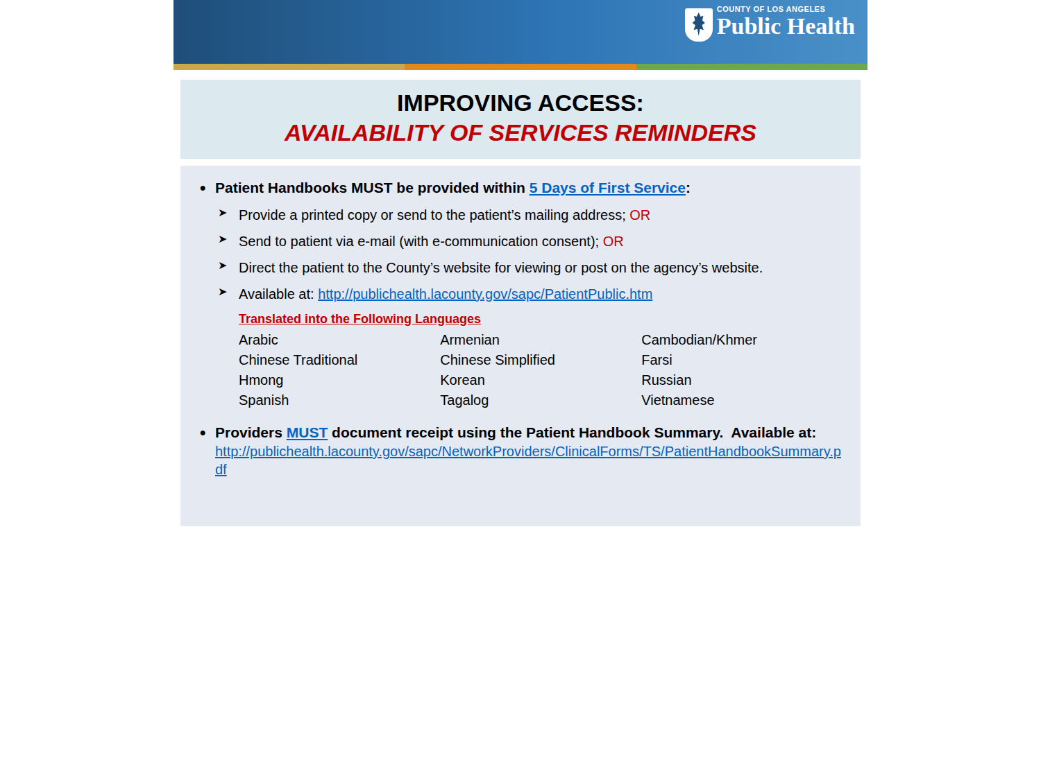County of Los Angeles
Public Health
IMPROVING ACCESS:
AVAILABILITY OF SERVICES REMINDERS
Patient Handbooks MUST be provided within 5 Days of First Service:
Provide a printed copy or send to the patient’s mailing address; OR
Send to patient via e-mail (with e-communication consent); OR
Direct the patient to the County’s website for viewing or post on the agency’s website.
Available at: http://publichealth.lacounty.gov/sapc/PatientPublic.htm
Translated into the Following Languages
| Arabic | Armenian | Cambodian/Khmer |
| Chinese Traditional | Chinese Simplified | Farsi |
| Hmong | Korean | Russian |
| Spanish | Tagalog | Vietnamese |
Providers MUST document receipt using the Patient Handbook Summary. Available at:
http://publichealth.lacounty.gov/sapc/NetworkProviders/ClinicalForms/TS/PatientHandbookSummary.pdf